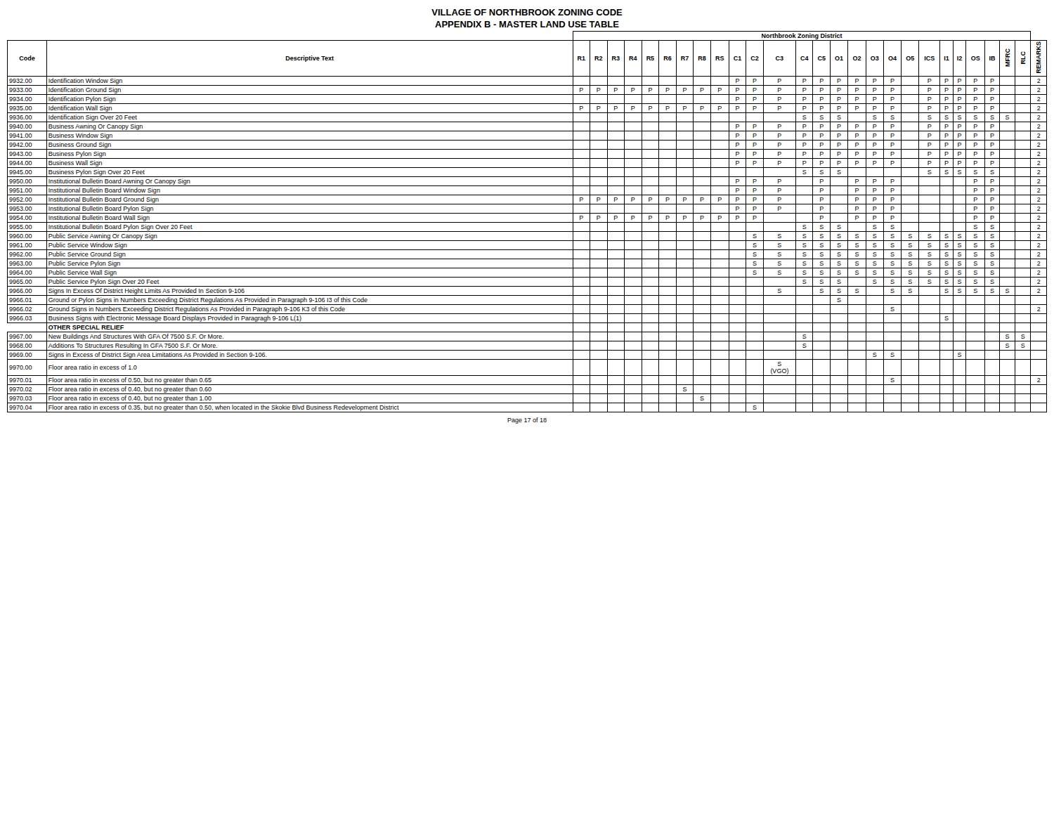VILLAGE OF NORTHBROOK ZONING CODE
APPENDIX B - MASTER LAND USE TABLE
| | Northbrook Zoning District | |
| --- | --- | --- |
| Code | Descriptive Text | R1 | R2 | R3 | R4 | R5 | R6 | R7 | R8 | RS | C1 | C2 | C3 | C4 | C5 | O1 | O2 | O3 | O4 | O5 | ICS | I1 | I2 | OS | IB | MFRC | RLC | REMARKS |
| 9932.00 | Identification Window Sign | | | | | | | | | | P | P | P | P | P | P | P | P | P | | P | P | P | P | P | | | 2 |
| 9933.00 | Identification Ground Sign | P | P | P | P | P | P | P | P | P | P | P | P | P | P | P | P | P | P | | P | P | P | P | P | | | 2 |
| 9934.00 | Identification Pylon Sign | | | | | | | | | | P | P | P | P | P | P | P | P | P | | P | P | P | P | P | | | 2 |
| 9935.00 | Identification Wall Sign | P | P | P | P | P | P | P | P | P | P | P | P | P | P | P | P | P | P | | P | P | P | P | P | | | 2 |
| 9936.00 | Identification Sign Over 20 Feet | | | | | | | | | | | | | S | S | S | | S | S | | S | S | S | S | S | S | | 2 |
| 9940.00 | Business Awning Or Canopy Sign | | | | | | | | | | P | P | P | P | P | P | P | P | P | | P | P | P | P | P | | | 2 |
| 9941.00 | Business Window Sign | | | | | | | | | | P | P | P | P | P | P | P | P | P | | P | P | P | P | P | | | 2 |
| 9942.00 | Business Ground Sign | | | | | | | | | | P | P | P | P | P | P | P | P | P | | P | P | P | P | P | | | 2 |
| 9943.00 | Business Pylon Sign | | | | | | | | | | P | P | P | P | P | P | P | P | P | | P | P | P | P | P | | | 2 |
| 9944.00 | Business Wall Sign | | | | | | | | | | P | P | P | P | P | P | P | P | P | | P | P | P | P | P | | | 2 |
| 9945.00 | Business Pylon Sign Over 20 Feet | | | | | | | | | | | | | S | S | S | | | | | S | S | S | S | S | | | 2 |
| 9950.00 | Institutional Bulletin Board Awning Or Canopy Sign | | | | | | | | | | P | P | P | | P | | P | P | P | | | | | P | P | | | 2 |
| 9951.00 | Institutional Bulletin Board Window Sign | | | | | | | | | | P | P | P | | P | | P | P | P | | | | | P | P | | | 2 |
| 9952.00 | Institutional Bulletin Board Ground Sign | P | P | P | P | P | P | P | P | P | P | P | P | | P | | P | P | P | | | | | P | P | | | 2 |
| 9953.00 | Institutional Bulletin Board Pylon Sign | | | | | | | | | | P | P | P | | P | | P | P | P | | | | | P | P | | | 2 |
| 9954.00 | Institutional Bulletin Board Wall Sign | P | P | P | P | P | P | P | P | P | P | P | | | P | | P | P | P | | | | | P | P | | | 2 |
| 9955.00 | Institutional Bulletin Board Pylon Sign Over 20 Feet | | | | | | | | | | | | | S | S | S | | S | S | | | | | S | S | | | 2 |
| 9960.00 | Public Service Awning Or Canopy Sign | | | | | | | | | | | S | S | S | S | S | S | S | S | S | S | S | S | S | S | | | 2 |
| 9961.00 | Public Service Window Sign | | | | | | | | | | | S | S | S | S | S | S | S | S | S | S | S | S | S | S | | | 2 |
| 9962.00 | Public Service Ground Sign | | | | | | | | | | | S | S | S | S | S | S | S | S | S | S | S | S | S | S | | | 2 |
| 9963.00 | Public Service Pylon Sign | | | | | | | | | | | S | S | S | S | S | S | S | S | S | S | S | S | S | S | | | 2 |
| 9964.00 | Public Service Wall Sign | | | | | | | | | | | S | S | S | S | S | S | S | S | S | S | S | S | S | S | | | 2 |
| 9965.00 | Public Service Pylon Sign Over 20 Feet | | | | | | | | | | | | | S | S | S | | S | S | S | S | S | S | S | S | | | 2 |
| 9966.00 | Signs In Excess Of District Height Limits As Provided In Section 9-106 | | | | | | | | | | | | S | | S | S | S | | S | S | | S | S | S | S | S | | 2 |
| 9966.01 | Ground or Pylon Signs in Numbers Exceeding District Regulations As Provided in Paragraph 9-106 I3 of this Code | | | | | | | | | | | | | | | S | | | | | | | | | | | | |
| 9966.02 | Ground Signs in Numbers Exceeding District Regulations As Provided in Paragraph 9-106 K3 of this Code | | | | | | | | | | | | | | | | | | S | | | | | | | | | 2 |
| 9966.03 | Business Signs with Electronic Message Board Displays Provided in Paragragh 9-106 L(1) | | | | | | | | | | | | | | | | | | | | | S | | | | | | |
| | OTHER SPECIAL RELIEF | | | | | | | | | | | | | | | | | | | | | | | | | | | |
| 9967.00 | New Buildings And Structures With GFA Of 7500 S.F. Or More. | | | | | | | | | | | | | S | | | | | | | | | | | | S | S | |
| 9968.00 | Additions To Structures Resulting In GFA 7500 S.F. Or More. | | | | | | | | | | | | | S | | | | | | | | | | | | S | S | |
| 9969.00 | Signs in Excess of District Sign Area Limitations As Provided in Section 9-106. | | | | | | | | | | | | | | | | | S | S | | | | S | | | | | |
| 9970.00 | Floor area ratio in excess of 1.0 | | | | | | | | | | | | S (VGO) | | | | | | | | | | | | | | | |
| 9970.01 | Floor area ratio in excess of 0.50, but no greater than 0.65 | | | | | | | | | | | | | | | | | | S | | | | | | | | | 2 |
| 9970.02 | Floor area ratio in excess of 0.40, but no greater than 0.60 | | | | | | | S | | | | | | | | | | | | | | | | | | | | |
| 9970.03 | Floor area ratio in excess of 0.40, but no greater than 1.00 | | | | | | | | S | | | | | | | | | | | | | | | | | | | |
| 9970.04 | Floor area ratio in excess of 0.35, but no greater than 0.50, when located in the Skokie Blvd Business Redevelopment District | | | | | | | | | | | S | | | | | | | | | | | | | | | | |
Page 17 of 18